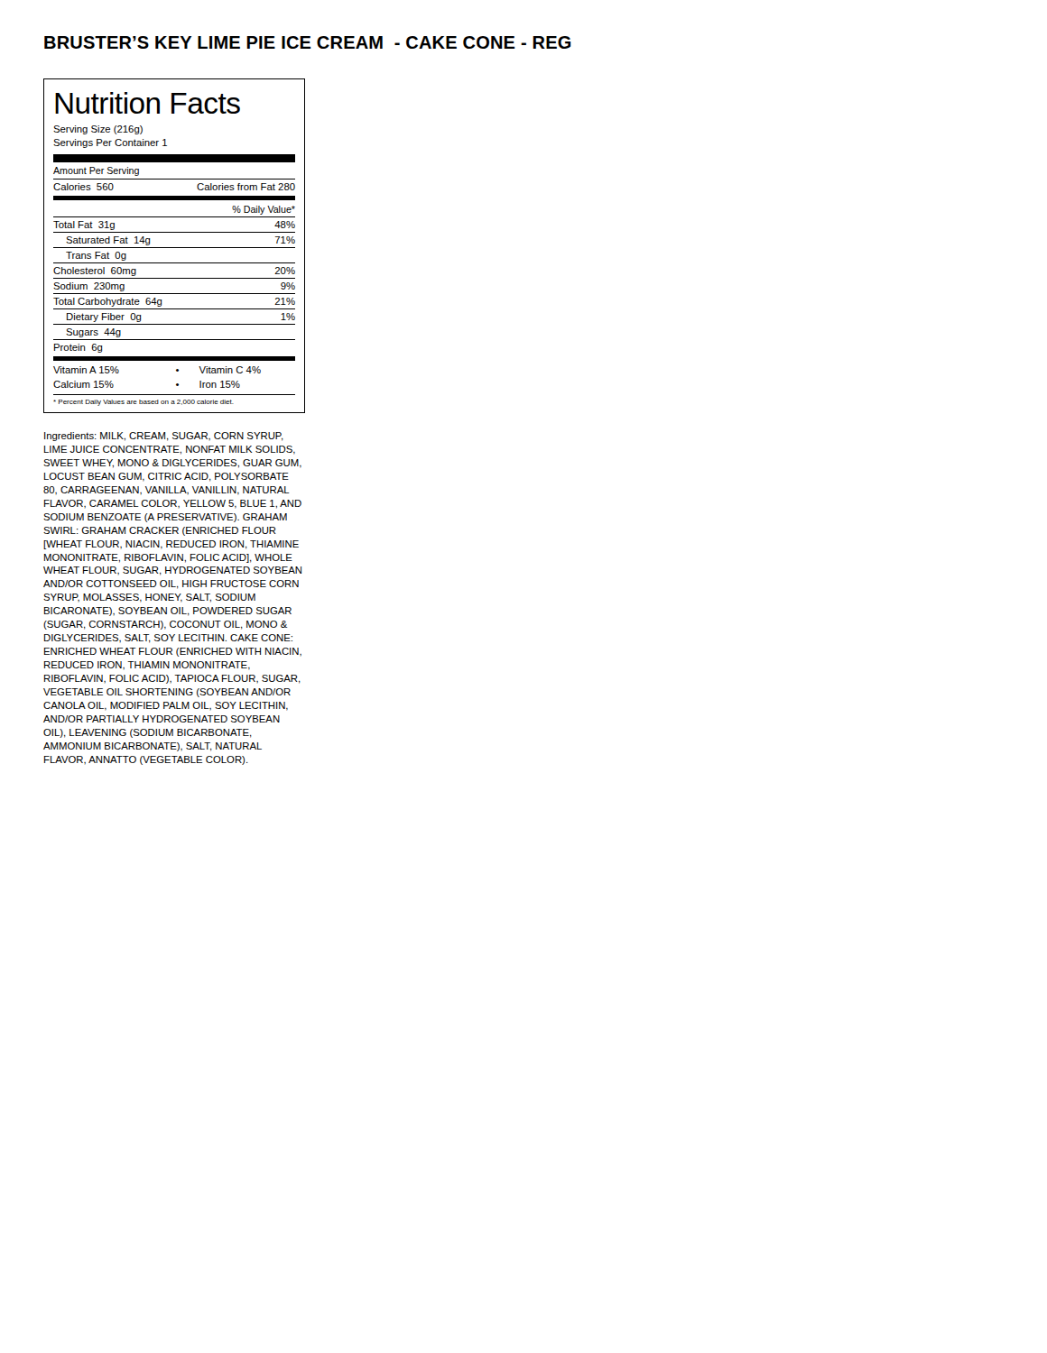BRUSTER’S KEY LIME PIE ICE CREAM - CAKE CONE - REG
Nutrition Facts
Serving Size (216g)
Servings Per Container 1
Amount Per Serving
| Calories 560 | Calories from Fat 280 |
| % Daily Value* |
| Total Fat 31g | 48% |
| Saturated Fat 14g | 71% |
| Trans Fat 0g | |
| Cholesterol 60mg | 20% |
| Sodium 230mg | 9% |
| Total Carbohydrate 64g | 21% |
| Dietary Fiber 0g | 1% |
| Sugars 44g | |
| Protein 6g | |
| Vitamin A 15% | • | Vitamin C 4% |
| Calcium 15% | • | Iron 15% |
* Percent Daily Values are based on a 2,000 calorie diet.
Ingredients: MILK, CREAM, SUGAR, CORN SYRUP, LIME JUICE CONCENTRATE, NONFAT MILK SOLIDS, SWEET WHEY, MONO & DIGLYCERIDES, GUAR GUM, LOCUST BEAN GUM, CITRIC ACID, POLYSORBATE 80, CARRAGEENAN, VANILLA, VANILLIN, NATURAL FLAVOR, CARAMEL COLOR, YELLOW 5, BLUE 1, AND SODIUM BENZOATE (A PRESERVATIVE). GRAHAM SWIRL: GRAHAM CRACKER (ENRICHED FLOUR [WHEAT FLOUR, NIACIN, REDUCED IRON, THIAMINE MONONITRATE, RIBOFLAVIN, FOLIC ACID], WHOLE WHEAT FLOUR, SUGAR, HYDROGENATED SOYBEAN AND/OR COTTONSEED OIL, HIGH FRUCTOSE CORN SYRUP, MOLASSES, HONEY, SALT, SODIUM BICARONATE), SOYBEAN OIL, POWDERED SUGAR (SUGAR, CORNSTARCH), COCONUT OIL, MONO & DIGLYCERIDES, SALT, SOY LECITHIN. CAKE CONE: ENRICHED WHEAT FLOUR (ENRICHED WITH NIACIN, REDUCED IRON, THIAMIN MONONITRATE, RIBOFLAVIN, FOLIC ACID), TAPIOCA FLOUR, SUGAR, VEGETABLE OIL SHORTENING (SOYBEAN AND/OR CANOLA OIL, MODIFIED PALM OIL, SOY LECITHIN, AND/OR PARTIALLY HYDROGENATED SOYBEAN OIL), LEAVENING (SODIUM BICARBONATE, AMMONIUM BICARBONATE), SALT, NATURAL FLAVOR, ANNATTO (VEGETABLE COLOR).